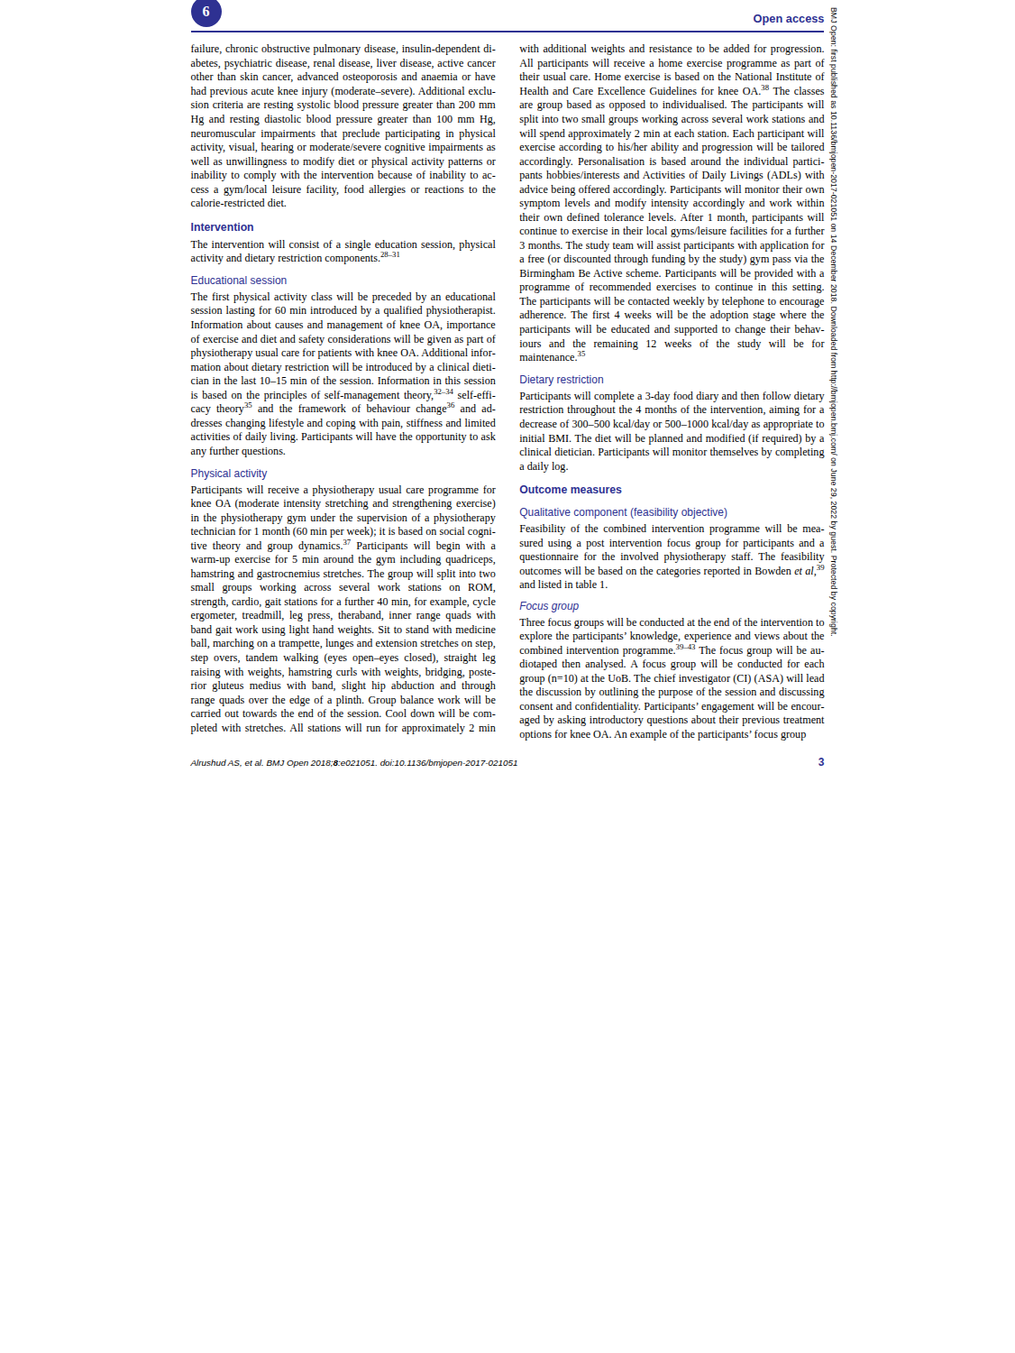BMJ Open: first published as 10.1136/bmjopen-2017-021051 on 14 December 2018. Downloaded from http://bmjopen.bmj.com/ on June 29, 2022 by guest. Protected by copyright.
6
Open access
failure, chronic obstructive pulmonary disease, insulin-dependent diabetes, psychiatric disease, renal disease, liver disease, active cancer other than skin cancer, advanced osteoporosis and anaemia or have had previous acute knee injury (moderate–severe). Additional exclusion criteria are resting systolic blood pressure greater than 200 mm Hg and resting diastolic blood pressure greater than 100 mm Hg, neuromuscular impairments that preclude participating in physical activity, visual, hearing or moderate/severe cognitive impairments as well as unwillingness to modify diet or physical activity patterns or inability to comply with the intervention because of inability to access a gym/local leisure facility, food allergies or reactions to the calorie-restricted diet.
Intervention
The intervention will consist of a single education session, physical activity and dietary restriction components.28–31
Educational session
The first physical activity class will be preceded by an educational session lasting for 60 min introduced by a qualified physiotherapist. Information about causes and management of knee OA, importance of exercise and diet and safety considerations will be given as part of physiotherapy usual care for patients with knee OA. Additional information about dietary restriction will be introduced by a clinical dietician in the last 10–15 min of the session. Information in this session is based on the principles of self-management theory,32–34 self-efficacy theory35 and the framework of behaviour change36 and addresses changing lifestyle and coping with pain, stiffness and limited activities of daily living. Participants will have the opportunity to ask any further questions.
Physical activity
Participants will receive a physiotherapy usual care programme for knee OA (moderate intensity stretching and strengthening exercise) in the physiotherapy gym under the supervision of a physiotherapy technician for 1 month (60 min per week); it is based on social cognitive theory and group dynamics.37 Participants will begin with a warm-up exercise for 5 min around the gym including quadriceps, hamstring and gastrocnemius stretches. The group will split into two small groups working across several work stations on ROM, strength, cardio, gait stations for a further 40 min, for example, cycle ergometer, treadmill, leg press, theraband, inner range quads with band gait work using light hand weights. Sit to stand with medicine ball, marching on a trampette, lunges and extension stretches on step, step overs, tandem walking (eyes open–eyes closed), straight leg raising with weights, hamstring curls with weights, bridging, posterior gluteus medius with band, slight hip abduction and through range quads over the edge of a plinth. Group balance work will be carried out towards the end of the session. Cool down will be completed with stretches. All stations will run for approximately 2 min with additional weights and resistance to be added for progression. All participants will receive a home exercise programme as part of their usual care. Home exercise is based on the National Institute of Health and Care Excellence Guidelines for knee OA.38 The classes are group based as opposed to individualised. The participants will split into two small groups working across several work stations and will spend approximately 2 min at each station. Each participant will exercise according to his/her ability and progression will be tailored accordingly. Personalisation is based around the individual participants hobbies/interests and Activities of Daily Livings (ADLs) with advice being offered accordingly. Participants will monitor their own symptom levels and modify intensity accordingly and work within their own defined tolerance levels. After 1 month, participants will continue to exercise in their local gyms/leisure facilities for a further 3 months. The study team will assist participants with application for a free (or discounted through funding by the study) gym pass via the Birmingham Be Active scheme. Participants will be provided with a programme of recommended exercises to continue in this setting. The participants will be contacted weekly by telephone to encourage adherence. The first 4 weeks will be the adoption stage where the participants will be educated and supported to change their behaviours and the remaining 12 weeks of the study will be for maintenance.35
Dietary restriction
Participants will complete a 3-day food diary and then follow dietary restriction throughout the 4 months of the intervention, aiming for a decrease of 300–500 kcal/day or 500–1000 kcal/day as appropriate to initial BMI. The diet will be planned and modified (if required) by a clinical dietician. Participants will monitor themselves by completing a daily log.
Outcome measures
Qualitative component (feasibility objective)
Feasibility of the combined intervention programme will be measured using a post intervention focus group for participants and a questionnaire for the involved physiotherapy staff. The feasibility outcomes will be based on the categories reported in Bowden et al,39 and listed in table 1.
Focus group
Three focus groups will be conducted at the end of the intervention to explore the participants’ knowledge, experience and views about the combined intervention programme.39–43 The focus group will be audiotaped then analysed. A focus group will be conducted for each group (n=10) at the UoB. The chief investigator (CI) (ASA) will lead the discussion by outlining the purpose of the session and discussing consent and confidentiality. Participants’ engagement will be encouraged by asking introductory questions about their previous treatment options for knee OA. An example of the participants’ focus group
Alrushud AS, et al. BMJ Open 2018;8:e021051. doi:10.1136/bmjopen-2017-021051
3